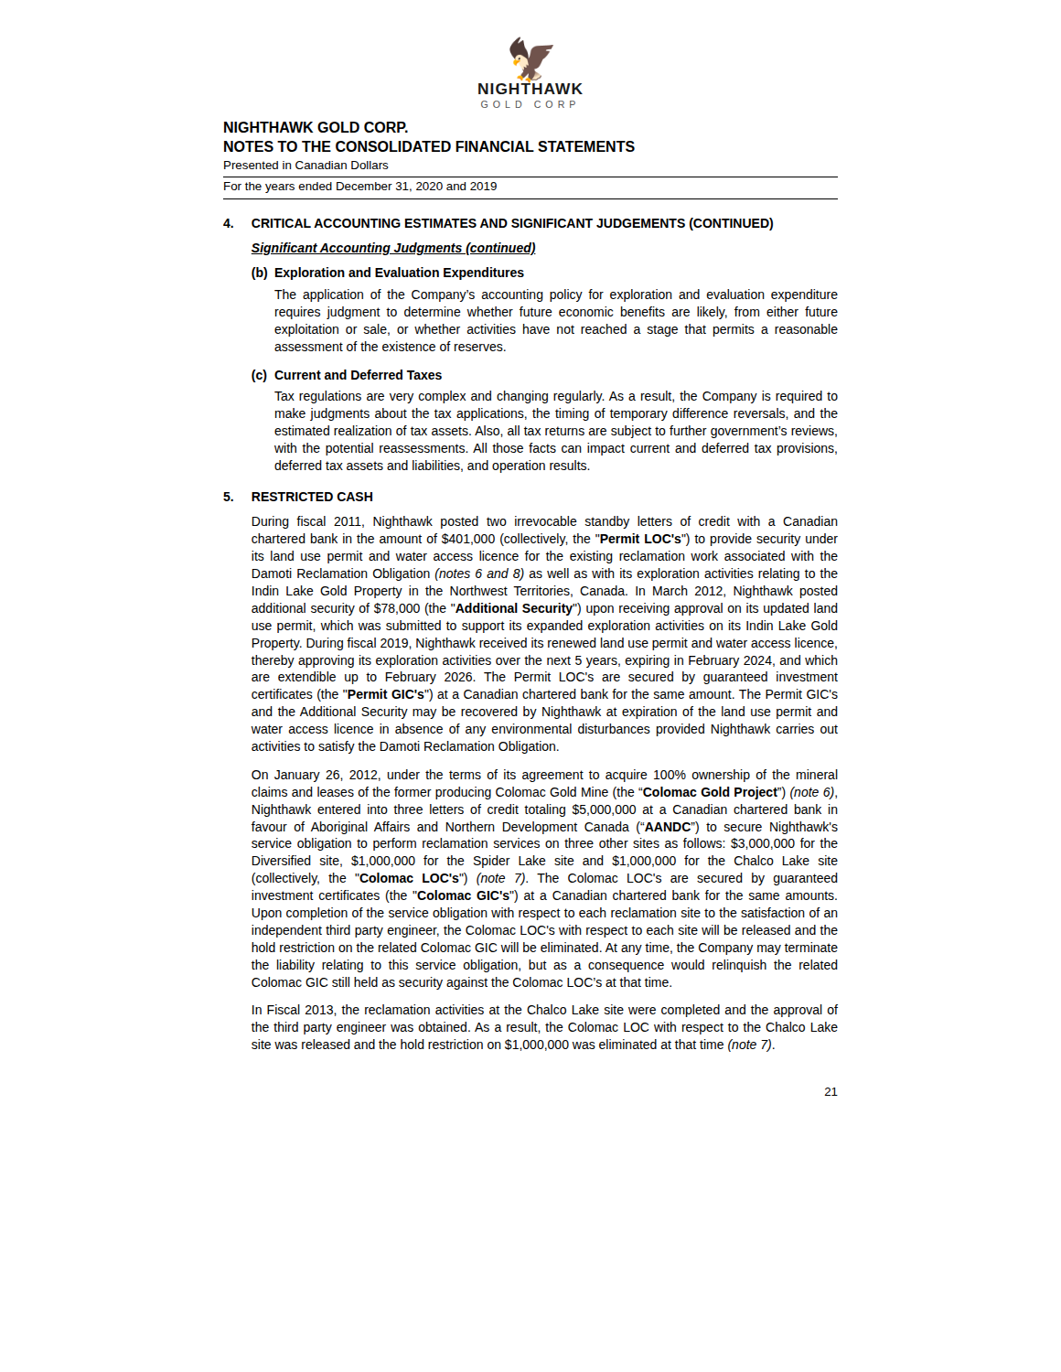🦅
NIGHTHAWK
GOLD CORP
NIGHTHAWK GOLD CORP.
NOTES TO THE CONSOLIDATED FINANCIAL STATEMENTS
Presented in Canadian Dollars
For the years ended December 31, 2020 and 2019
4. CRITICAL ACCOUNTING ESTIMATES AND SIGNIFICANT JUDGEMENTS (continued)
Significant Accounting Judgments (continued)
(b) Exploration and Evaluation Expenditures
The application of the Company’s accounting policy for exploration and evaluation expenditure requires judgment to determine whether future economic benefits are likely, from either future exploitation or sale, or whether activities have not reached a stage that permits a reasonable assessment of the existence of reserves.
(c) Current and Deferred Taxes
Tax regulations are very complex and changing regularly. As a result, the Company is required to make judgments about the tax applications, the timing of temporary difference reversals, and the estimated realization of tax assets. Also, all tax returns are subject to further government’s reviews, with the potential reassessments. All those facts can impact current and deferred tax provisions, deferred tax assets and liabilities, and operation results.
5. RESTRICTED CASH
During fiscal 2011, Nighthawk posted two irrevocable standby letters of credit with a Canadian chartered bank in the amount of $401,000 (collectively, the "Permit LOC's") to provide security under its land use permit and water access licence for the existing reclamation work associated with the Damoti Reclamation Obligation (notes 6 and 8) as well as with its exploration activities relating to the Indin Lake Gold Property in the Northwest Territories, Canada. In March 2012, Nighthawk posted additional security of $78,000 (the "Additional Security") upon receiving approval on its updated land use permit, which was submitted to support its expanded exploration activities on its Indin Lake Gold Property. During fiscal 2019, Nighthawk received its renewed land use permit and water access licence, thereby approving its exploration activities over the next 5 years, expiring in February 2024, and which are extendible up to February 2026. The Permit LOC's are secured by guaranteed investment certificates (the "Permit GIC's") at a Canadian chartered bank for the same amount. The Permit GIC's and the Additional Security may be recovered by Nighthawk at expiration of the land use permit and water access licence in absence of any environmental disturbances provided Nighthawk carries out activities to satisfy the Damoti Reclamation Obligation.
On January 26, 2012, under the terms of its agreement to acquire 100% ownership of the mineral claims and leases of the former producing Colomac Gold Mine (the “Colomac Gold Project”) (note 6), Nighthawk entered into three letters of credit totaling $5,000,000 at a Canadian chartered bank in favour of Aboriginal Affairs and Northern Development Canada (“AANDC”) to secure Nighthawk's service obligation to perform reclamation services on three other sites as follows: $3,000,000 for the Diversified site, $1,000,000 for the Spider Lake site and $1,000,000 for the Chalco Lake site (collectively, the "Colomac LOC's") (note 7). The Colomac LOC's are secured by guaranteed investment certificates (the "Colomac GIC's") at a Canadian chartered bank for the same amounts. Upon completion of the service obligation with respect to each reclamation site to the satisfaction of an independent third party engineer, the Colomac LOC's with respect to each site will be released and the hold restriction on the related Colomac GIC will be eliminated. At any time, the Company may terminate the liability relating to this service obligation, but as a consequence would relinquish the related Colomac GIC still held as security against the Colomac LOC’s at that time.
In Fiscal 2013, the reclamation activities at the Chalco Lake site were completed and the approval of the third party engineer was obtained. As a result, the Colomac LOC with respect to the Chalco Lake site was released and the hold restriction on $1,000,000 was eliminated at that time (note 7).
21